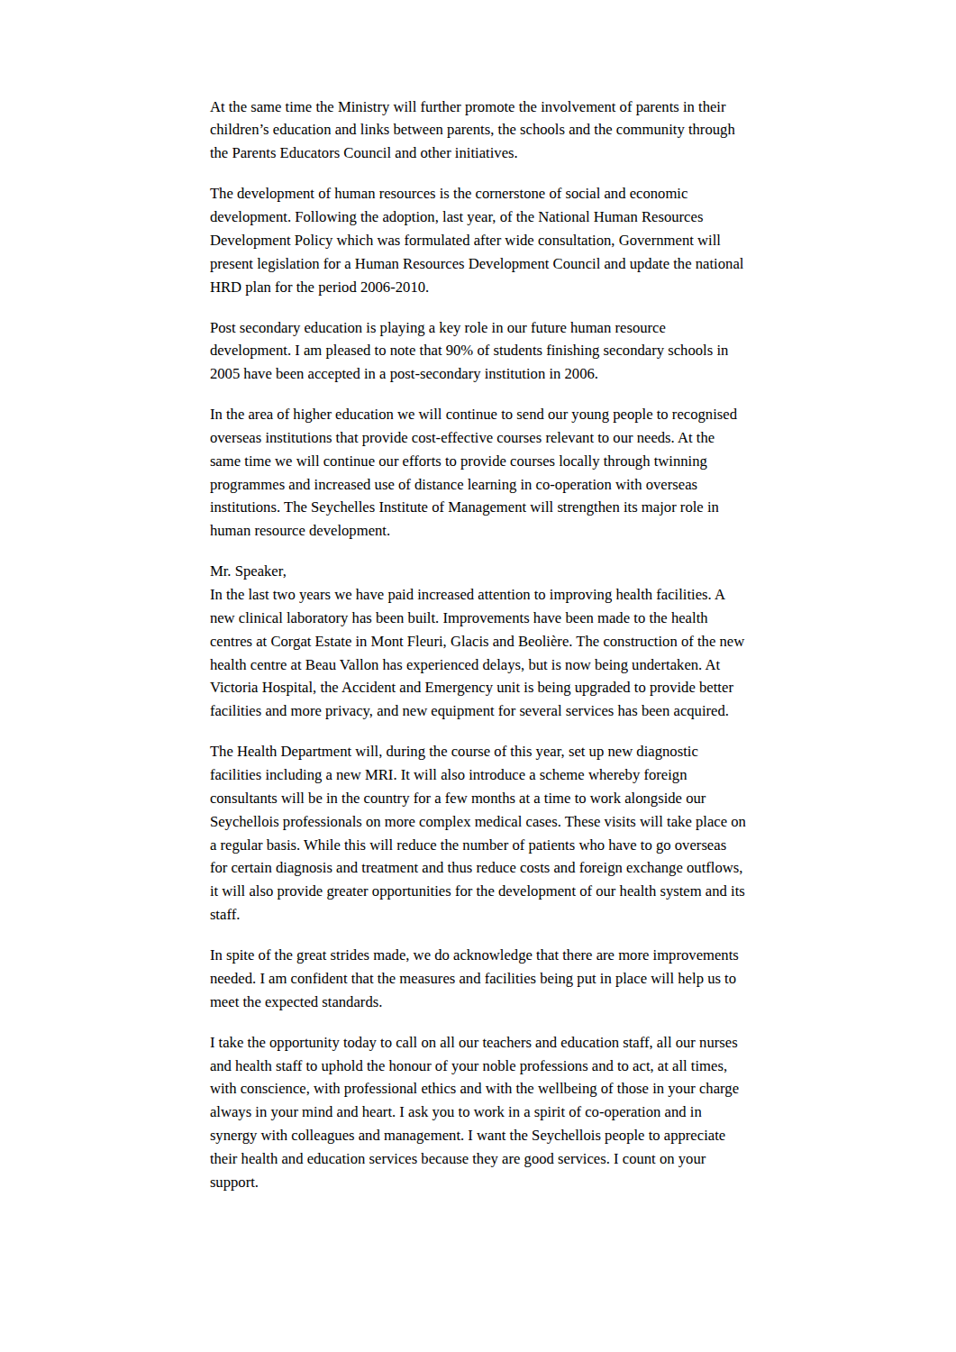At the same time the Ministry will further promote the involvement of parents in their children’s education and links between parents, the schools and the community through the Parents Educators Council and other initiatives.
The development of human resources is the cornerstone of social and economic development. Following the adoption, last year, of the National Human Resources Development Policy which was formulated after wide consultation, Government will present legislation for a Human Resources Development Council and update the national HRD plan for the period 2006-2010.
Post secondary education is playing a key role in our future human resource development. I am pleased to note that 90% of students finishing secondary schools in 2005 have been accepted in a post-secondary institution in 2006.
In the area of higher education we will continue to send our young people to recognised overseas institutions that provide cost-effective courses relevant to our needs. At the same time we will continue our efforts to provide courses locally through twinning programmes and increased use of distance learning in co-operation with overseas institutions. The Seychelles Institute of Management will strengthen its major role in human resource development.
Mr. Speaker,
In the last two years we have paid increased attention to improving health facilities. A new clinical laboratory has been built. Improvements have been made to the health centres at Corgat Estate in Mont Fleuri, Glacis and Beolière. The construction of the new health centre at Beau Vallon has experienced delays, but is now being undertaken. At Victoria Hospital, the Accident and Emergency unit is being upgraded to provide better facilities and more privacy, and new equipment for several services has been acquired.
The Health Department will, during the course of this year, set up new diagnostic facilities including a new MRI. It will also introduce a scheme whereby foreign consultants will be in the country for a few months at a time to work alongside our Seychellois professionals on more complex medical cases. These visits will take place on a regular basis. While this will reduce the number of patients who have to go overseas for certain diagnosis and treatment and thus reduce costs and foreign exchange outflows, it will also provide greater opportunities for the development of our health system and its staff.
In spite of the great strides made, we do acknowledge that there are more improvements needed. I am confident that the measures and facilities being put in place will help us to meet the expected standards.
I take the opportunity today to call on all our teachers and education staff, all our nurses and health staff to uphold the honour of your noble professions and to act, at all times, with conscience, with professional ethics and with the wellbeing of those in your charge always in your mind and heart. I ask you to work in a spirit of co-operation and in synergy with colleagues and management. I want the Seychellois people to appreciate their health and education services because they are good services. I count on your support.